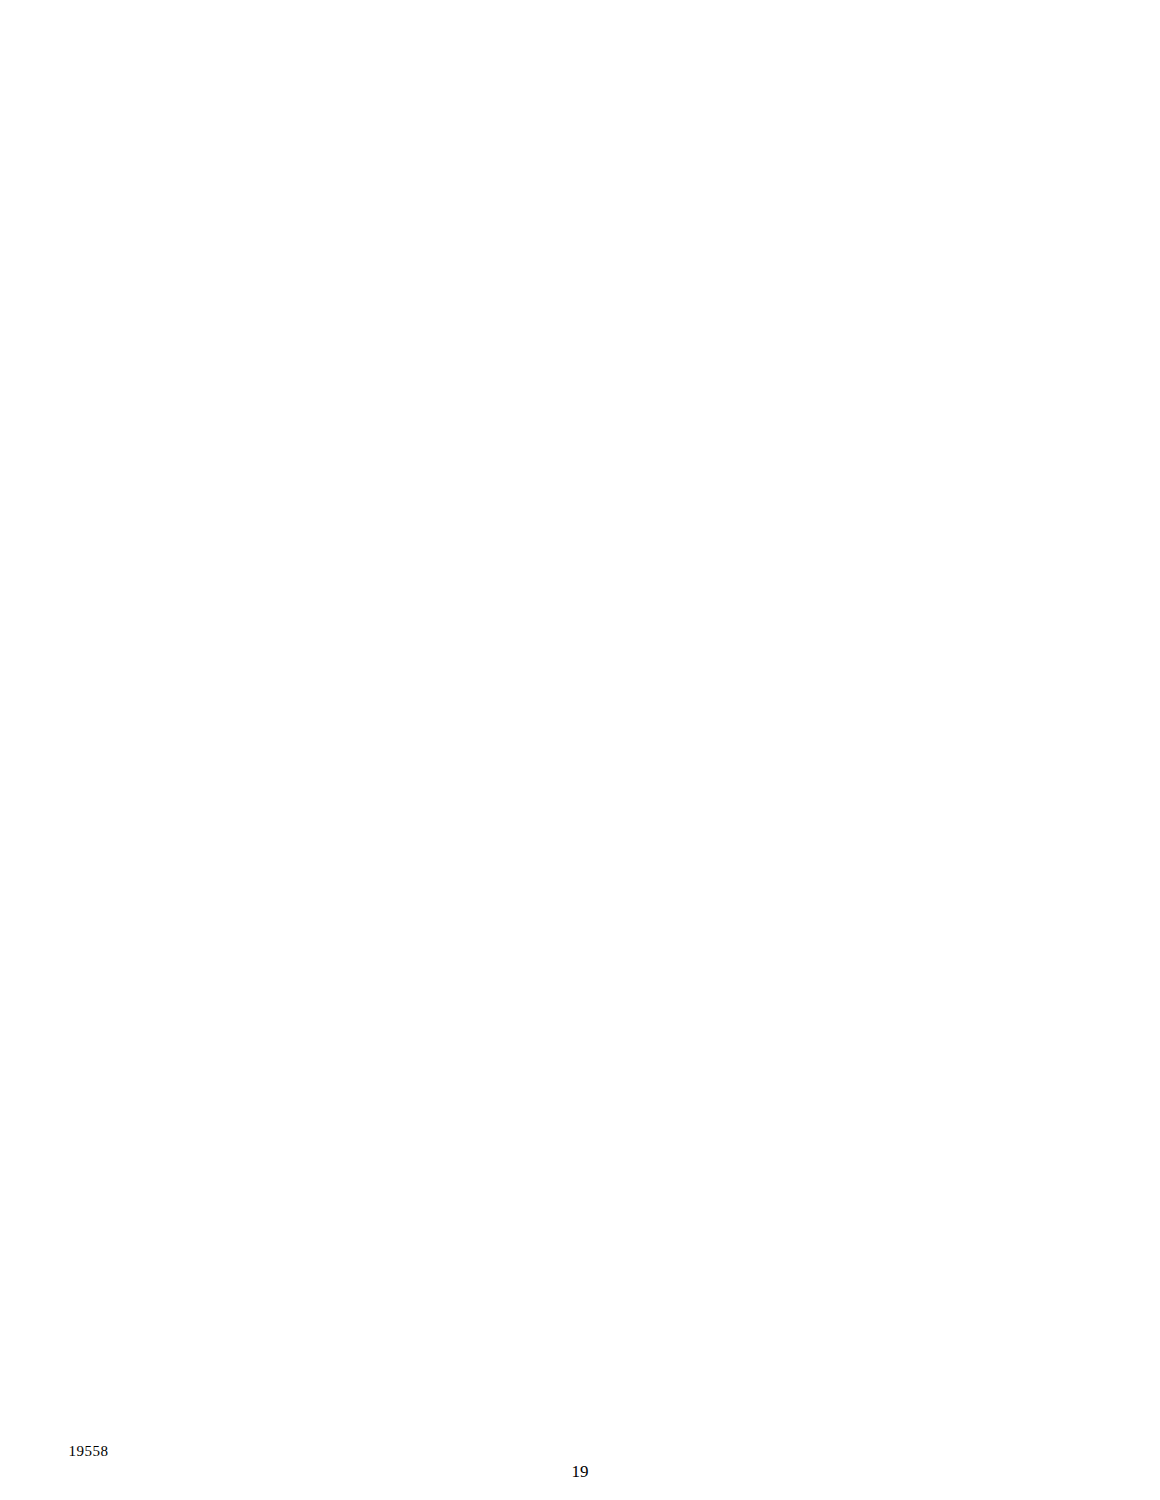Score page 19
System 1 begins at measure 13. System 2 begins at measure 18 and contains rehearsal mark 19 with dynamics mf and f. System 3 begins at measure 22 with dynamics f and mf.
19558
19